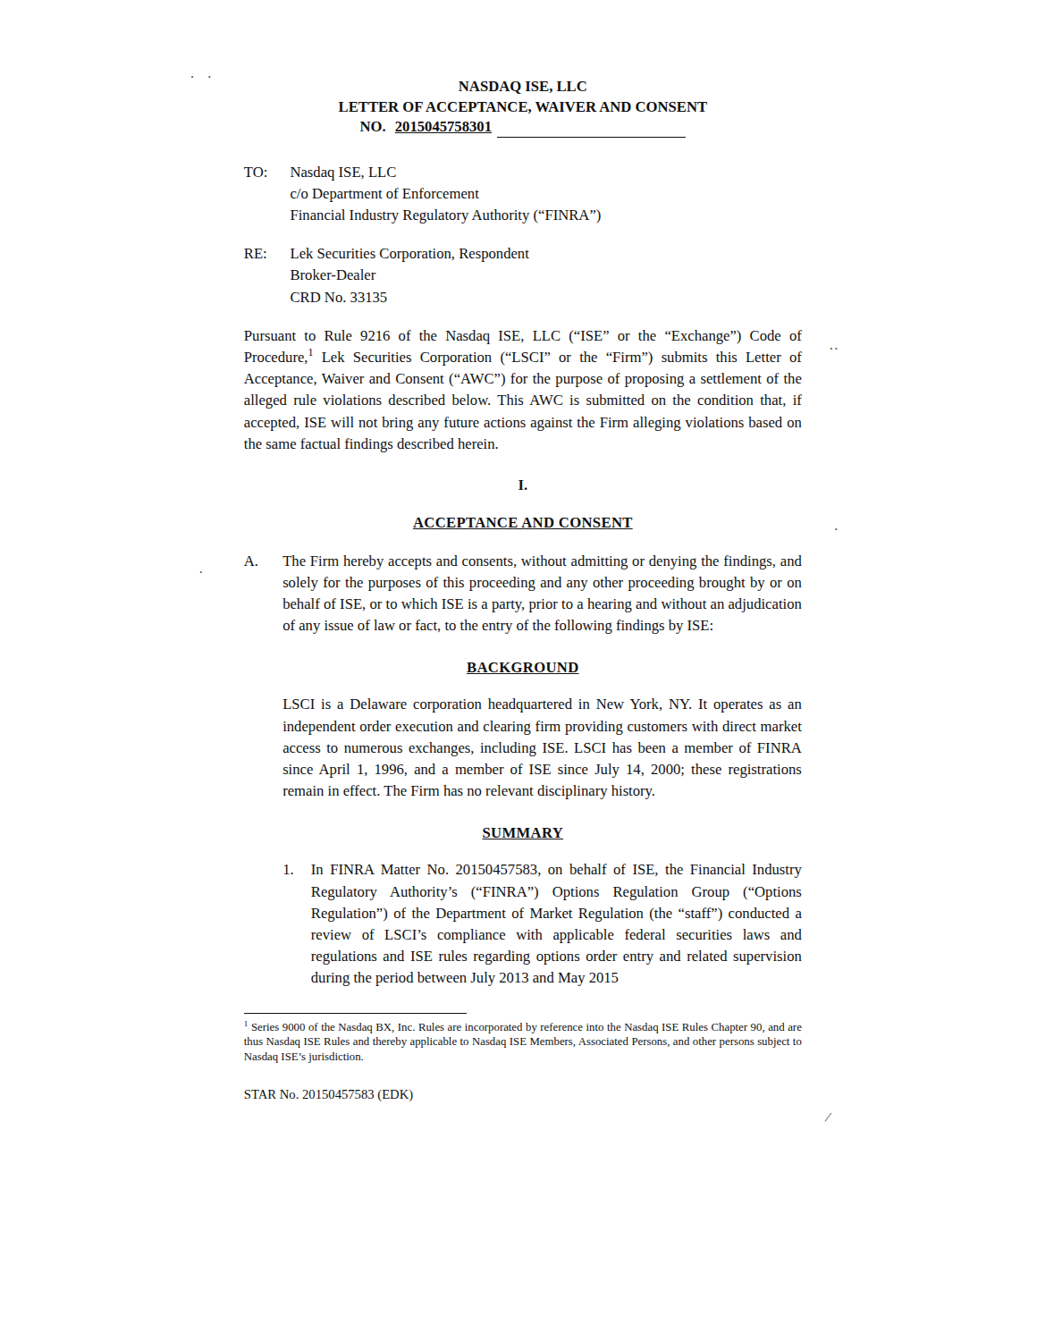· · · ·· · /
NASDAQ ISE, LLC LETTER OF ACCEPTANCE, WAIVER AND CONSENT NO. 2015045758301
TO:
Nasdaq ISE, LLC
c/o Department of Enforcement
Financial Industry Regulatory Authority (“FINRA”)
RE:
Lek Securities Corporation, Respondent
Broker-Dealer
CRD No. 33135
Pursuant to Rule 9216 of the Nasdaq ISE, LLC (“ISE” or the “Exchange”) Code of Procedure,1 Lek Securities Corporation (“LSCI” or the “Firm”) submits this Letter of Acceptance, Waiver and Consent (“AWC”) for the purpose of proposing a settlement of the alleged rule violations described below. This AWC is submitted on the condition that, if accepted, ISE will not bring any future actions against the Firm alleging violations based on the same factual findings described herein.
I.
ACCEPTANCE AND CONSENT
A.
The Firm hereby accepts and consents, without admitting or denying the findings, and solely for the purposes of this proceeding and any other proceeding brought by or on behalf of ISE, or to which ISE is a party, prior to a hearing and without an adjudication of any issue of law or fact, to the entry of the following findings by ISE:
BACKGROUND
LSCI is a Delaware corporation headquartered in New York, NY. It operates as an independent order execution and clearing firm providing customers with direct market access to numerous exchanges, including ISE. LSCI has been a member of FINRA since April 1, 1996, and a member of ISE since July 14, 2000; these registrations remain in effect. The Firm has no relevant disciplinary history.
SUMMARY
1.
In FINRA Matter No. 20150457583, on behalf of ISE, the Financial Industry Regulatory Authority’s (“FINRA”) Options Regulation Group (“Options Regulation”) of the Department of Market Regulation (the “staff”) conducted a review of LSCI’s compliance with applicable federal securities laws and regulations and ISE rules regarding options order entry and related supervision during the period between July 2013 and May 2015
1 Series 9000 of the Nasdaq BX, Inc. Rules are incorporated by reference into the Nasdaq ISE Rules Chapter 90, and are thus Nasdaq ISE Rules and thereby applicable to Nasdaq ISE Members, Associated Persons, and other persons subject to Nasdaq ISE’s jurisdiction.
STAR No. 20150457583 (EDK)